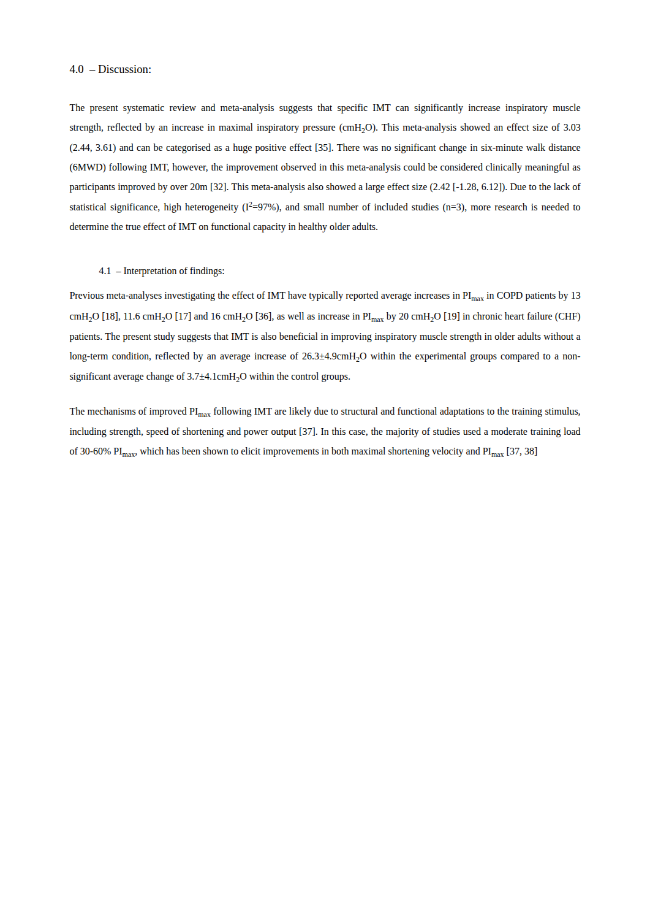4.0 – Discussion:
The present systematic review and meta-analysis suggests that specific IMT can significantly increase inspiratory muscle strength, reflected by an increase in maximal inspiratory pressure (cmH2O). This meta-analysis showed an effect size of 3.03 (2.44, 3.61) and can be categorised as a huge positive effect [35]. There was no significant change in six-minute walk distance (6MWD) following IMT, however, the improvement observed in this meta-analysis could be considered clinically meaningful as participants improved by over 20m [32]. This meta-analysis also showed a large effect size (2.42 [-1.28, 6.12]). Due to the lack of statistical significance, high heterogeneity (I2=97%), and small number of included studies (n=3), more research is needed to determine the true effect of IMT on functional capacity in healthy older adults.
4.1 – Interpretation of findings:
Previous meta-analyses investigating the effect of IMT have typically reported average increases in PImax in COPD patients by 13 cmH2O [18], 11.6 cmH2O [17] and 16 cmH2O [36], as well as increase in PImax by 20 cmH2O [19] in chronic heart failure (CHF) patients. The present study suggests that IMT is also beneficial in improving inspiratory muscle strength in older adults without a long-term condition, reflected by an average increase of 26.3±4.9cmH2O within the experimental groups compared to a non-significant average change of 3.7±4.1cmH2O within the control groups.
The mechanisms of improved PImax following IMT are likely due to structural and functional adaptations to the training stimulus, including strength, speed of shortening and power output [37]. In this case, the majority of studies used a moderate training load of 30-60% PImax, which has been shown to elicit improvements in both maximal shortening velocity and PImax [37, 38]